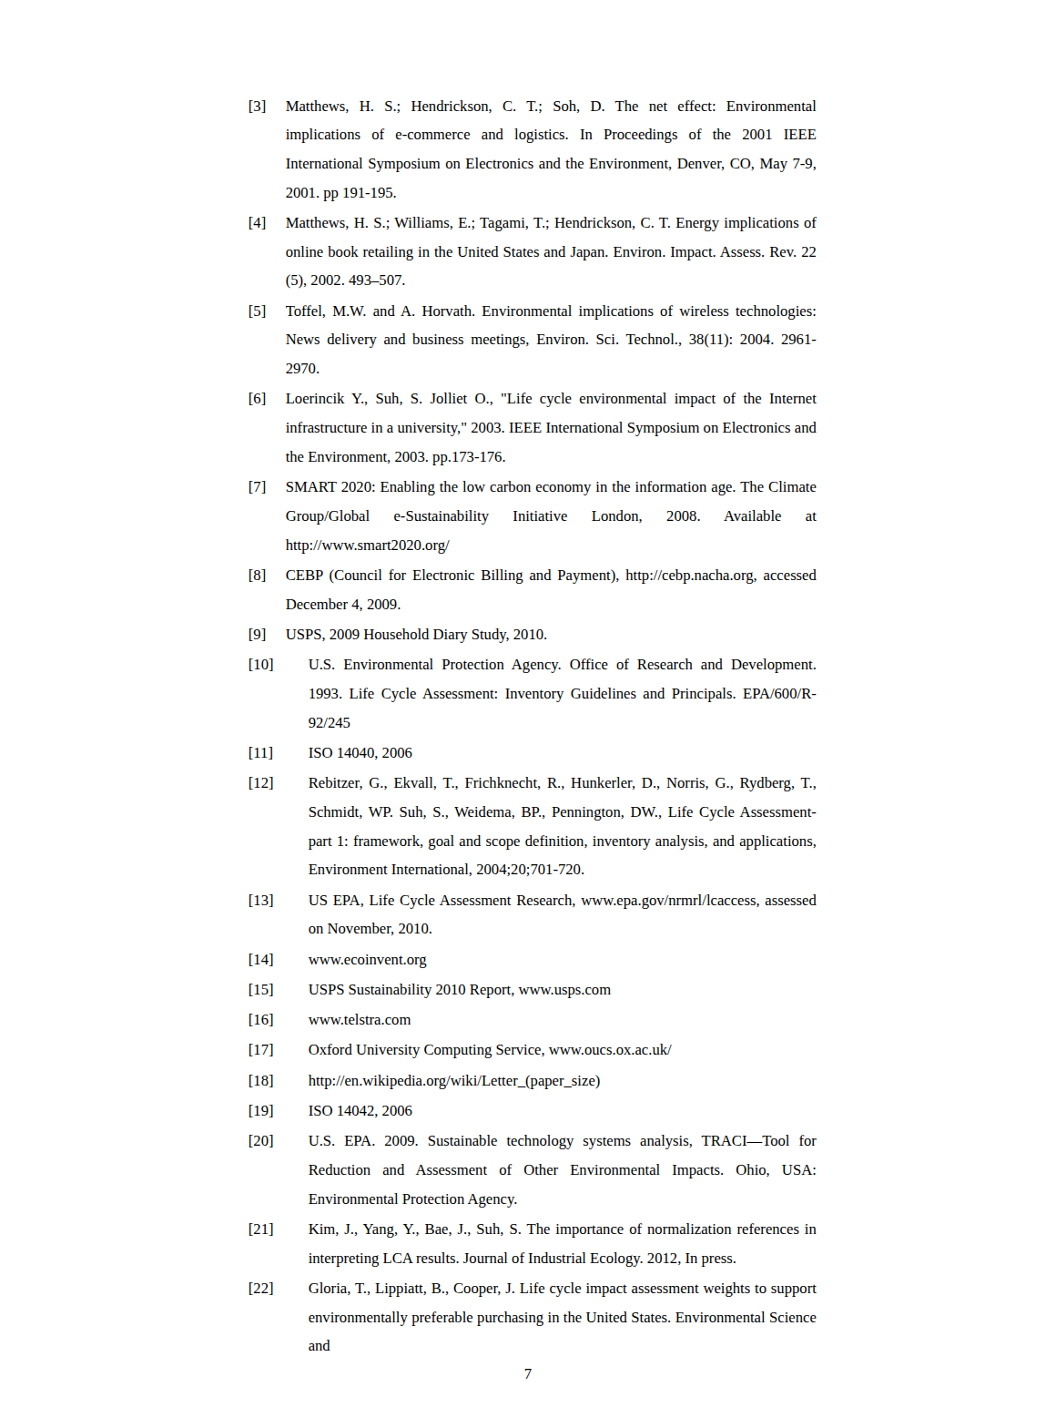[3] Matthews, H. S.; Hendrickson, C. T.; Soh, D. The net effect: Environmental implications of e-commerce and logistics. In Proceedings of the 2001 IEEE International Symposium on Electronics and the Environment, Denver, CO, May 7-9, 2001. pp 191-195.
[4] Matthews, H. S.; Williams, E.; Tagami, T.; Hendrickson, C. T. Energy implications of online book retailing in the United States and Japan. Environ. Impact. Assess. Rev. 22 (5), 2002. 493–507.
[5] Toffel, M.W. and A. Horvath. Environmental implications of wireless technologies: News delivery and business meetings, Environ. Sci. Technol., 38(11): 2004. 2961-2970.
[6] Loerincik Y., Suh, S. Jolliet O., "Life cycle environmental impact of the Internet infrastructure in a university," 2003. IEEE International Symposium on Electronics and the Environment, 2003. pp.173-176.
[7] SMART 2020: Enabling the low carbon economy in the information age. The Climate Group/Global e-Sustainability Initiative London, 2008. Available at http://www.smart2020.org/
[8] CEBP (Council for Electronic Billing and Payment), http://cebp.nacha.org, accessed December 4, 2009.
[9] USPS, 2009 Household Diary Study, 2010.
[10] U.S. Environmental Protection Agency. Office of Research and Development. 1993. Life Cycle Assessment: Inventory Guidelines and Principals. EPA/600/R-92/245
[11] ISO 14040, 2006
[12] Rebitzer, G., Ekvall, T., Frichknecht, R., Hunkerler, D., Norris, G., Rydberg, T., Schmidt, WP. Suh, S., Weidema, BP., Pennington, DW., Life Cycle Assessment-part 1: framework, goal and scope definition, inventory analysis, and applications, Environment International, 2004;20;701-720.
[13] US EPA, Life Cycle Assessment Research, www.epa.gov/nrmrl/lcaccess, assessed on November, 2010.
[14] www.ecoinvent.org
[15] USPS Sustainability 2010 Report, www.usps.com
[16] www.telstra.com
[17] Oxford University Computing Service, www.oucs.ox.ac.uk/
[18] http://en.wikipedia.org/wiki/Letter_(paper_size)
[19] ISO 14042, 2006
[20] U.S. EPA. 2009. Sustainable technology systems analysis, TRACI—Tool for Reduction and Assessment of Other Environmental Impacts. Ohio, USA: Environmental Protection Agency.
[21] Kim, J., Yang, Y., Bae, J., Suh, S. The importance of normalization references in interpreting LCA results. Journal of Industrial Ecology. 2012, In press.
[22] Gloria, T., Lippiatt, B., Cooper, J. Life cycle impact assessment weights to support environmentally preferable purchasing in the United States. Environmental Science and
7